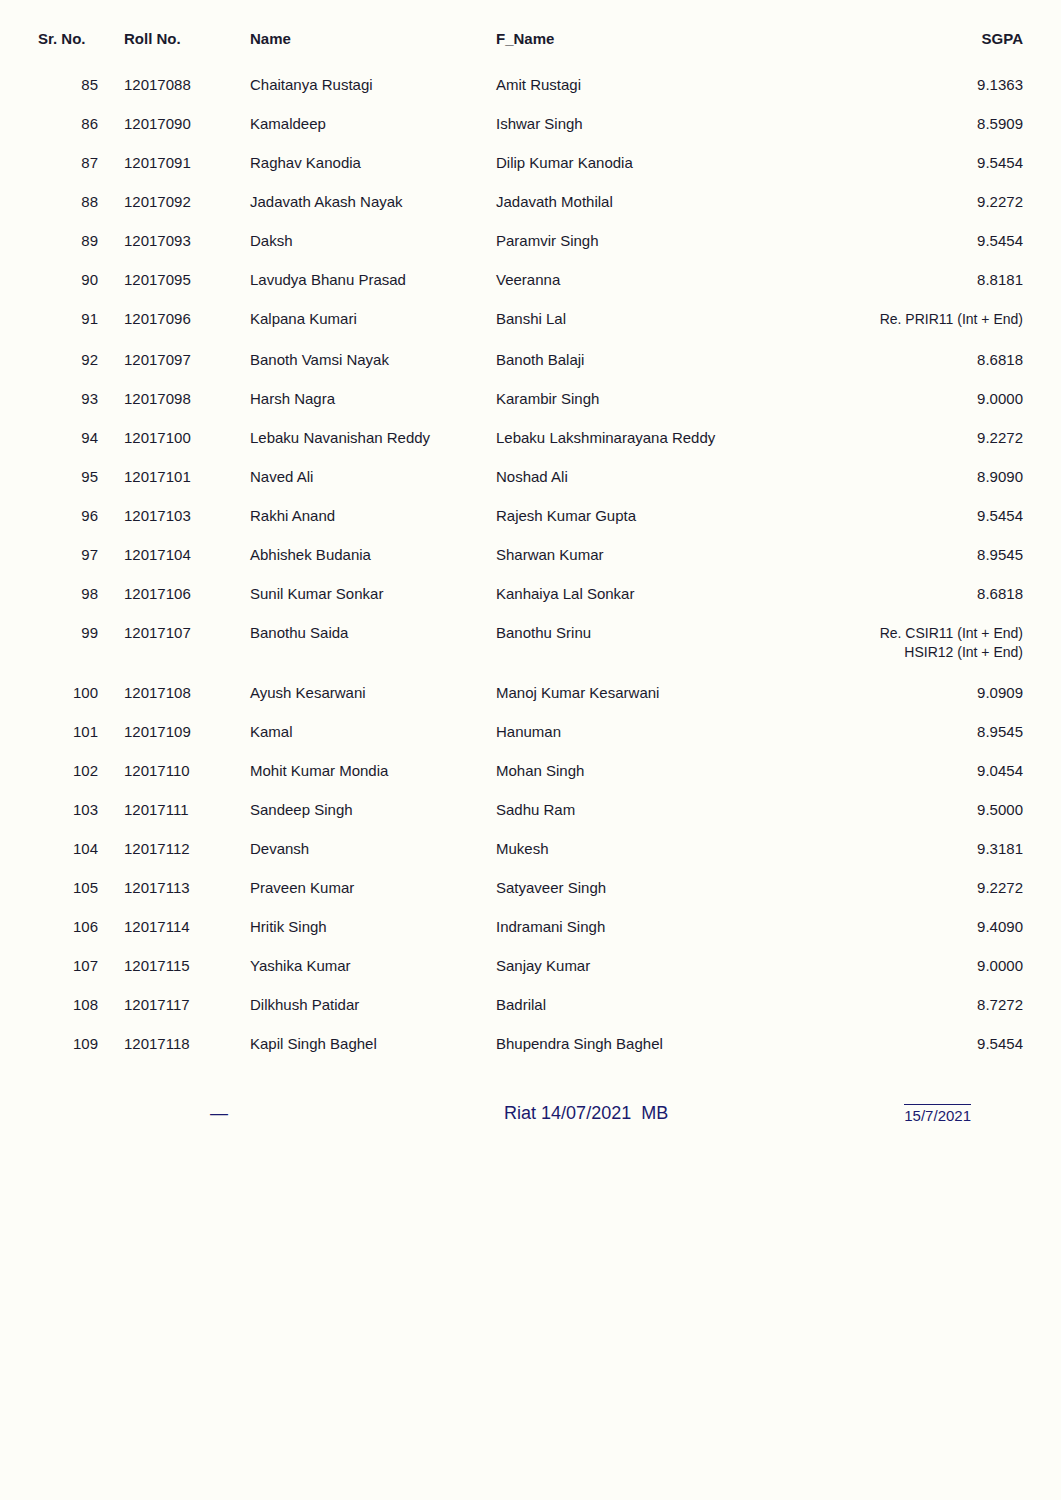| Sr. No. | Roll No. | Name | F_Name | SGPA |
| --- | --- | --- | --- | --- |
| 85 | 12017088 | Chaitanya Rustagi | Amit Rustagi | 9.1363 |
| 86 | 12017090 | Kamaldeep | Ishwar Singh | 8.5909 |
| 87 | 12017091 | Raghav Kanodia | Dilip Kumar Kanodia | 9.5454 |
| 88 | 12017092 | Jadavath Akash Nayak | Jadavath Mothilal | 9.2272 |
| 89 | 12017093 | Daksh | Paramvir Singh | 9.5454 |
| 90 | 12017095 | Lavudya Bhanu Prasad | Veeranna | 8.8181 |
| 91 | 12017096 | Kalpana Kumari | Banshi Lal | Re. PRIR11 (Int + End) |
| 92 | 12017097 | Banoth Vamsi Nayak | Banoth Balaji | 8.6818 |
| 93 | 12017098 | Harsh Nagra | Karambir Singh | 9.0000 |
| 94 | 12017100 | Lebaku Navanishan Reddy | Lebaku Lakshminarayana Reddy | 9.2272 |
| 95 | 12017101 | Naved Ali | Noshad Ali | 8.9090 |
| 96 | 12017103 | Rakhi Anand | Rajesh Kumar Gupta | 9.5454 |
| 97 | 12017104 | Abhishek Budania | Sharwan Kumar | 8.9545 |
| 98 | 12017106 | Sunil Kumar Sonkar | Kanhaiya Lal Sonkar | 8.6818 |
| 99 | 12017107 | Banothu Saida | Banothu Srinu | Re. CSIR11 (Int + End) HSIR12 (Int + End) |
| 100 | 12017108 | Ayush Kesarwani | Manoj Kumar Kesarwani | 9.0909 |
| 101 | 12017109 | Kamal | Hanuman | 8.9545 |
| 102 | 12017110 | Mohit Kumar Mondia | Mohan Singh | 9.0454 |
| 103 | 12017111 | Sandeep Singh | Sadhu Ram | 9.5000 |
| 104 | 12017112 | Devansh | Mukesh | 9.3181 |
| 105 | 12017113 | Praveen Kumar | Satyaveer Singh | 9.2272 |
| 106 | 12017114 | Hritik Singh | Indramani Singh | 9.4090 |
| 107 | 12017115 | Yashika Kumar | Sanjay Kumar | 9.0000 |
| 108 | 12017117 | Dilkhush Patidar | Badrilal | 8.7272 |
| 109 | 12017118 | Kapil Singh Baghel | Bhupendra Singh Baghel | 9.5454 |
— Riat 14/07/2021 MB 15/7/2021